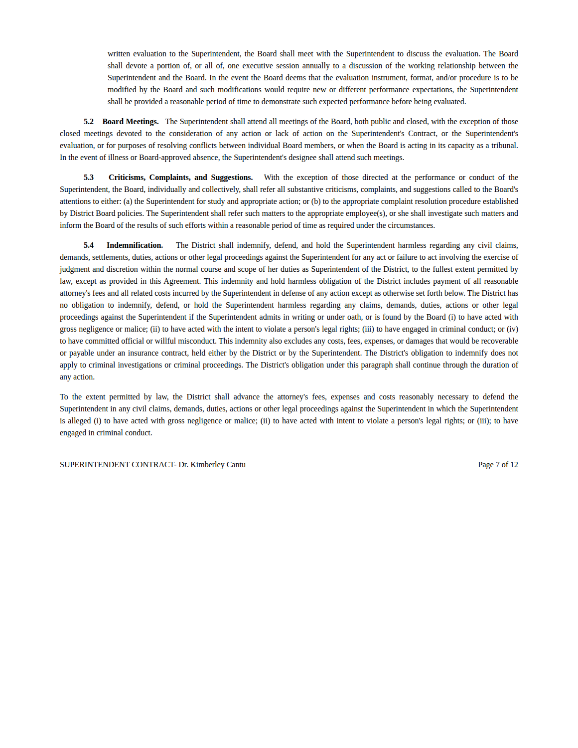written evaluation to the Superintendent, the Board shall meet with the Superintendent to discuss the evaluation. The Board shall devote a portion of, or all of, one executive session annually to a discussion of the working relationship between the Superintendent and the Board. In the event the Board deems that the evaluation instrument, format, and/or procedure is to be modified by the Board and such modifications would require new or different performance expectations, the Superintendent shall be provided a reasonable period of time to demonstrate such expected performance before being evaluated.
5.2 Board Meetings. The Superintendent shall attend all meetings of the Board, both public and closed, with the exception of those closed meetings devoted to the consideration of any action or lack of action on the Superintendent's Contract, or the Superintendent's evaluation, or for purposes of resolving conflicts between individual Board members, or when the Board is acting in its capacity as a tribunal. In the event of illness or Board-approved absence, the Superintendent's designee shall attend such meetings.
5.3 Criticisms, Complaints, and Suggestions. With the exception of those directed at the performance or conduct of the Superintendent, the Board, individually and collectively, shall refer all substantive criticisms, complaints, and suggestions called to the Board's attentions to either: (a) the Superintendent for study and appropriate action; or (b) to the appropriate complaint resolution procedure established by District Board policies. The Superintendent shall refer such matters to the appropriate employee(s), or she shall investigate such matters and inform the Board of the results of such efforts within a reasonable period of time as required under the circumstances.
5.4 Indemnification. The District shall indemnify, defend, and hold the Superintendent harmless regarding any civil claims, demands, settlements, duties, actions or other legal proceedings against the Superintendent for any act or failure to act involving the exercise of judgment and discretion within the normal course and scope of her duties as Superintendent of the District, to the fullest extent permitted by law, except as provided in this Agreement. This indemnity and hold harmless obligation of the District includes payment of all reasonable attorney's fees and all related costs incurred by the Superintendent in defense of any action except as otherwise set forth below. The District has no obligation to indemnify, defend, or hold the Superintendent harmless regarding any claims, demands, duties, actions or other legal proceedings against the Superintendent if the Superintendent admits in writing or under oath, or is found by the Board (i) to have acted with gross negligence or malice; (ii) to have acted with the intent to violate a person's legal rights; (iii) to have engaged in criminal conduct; or (iv) to have committed official or willful misconduct. This indemnity also excludes any costs, fees, expenses, or damages that would be recoverable or payable under an insurance contract, held either by the District or by the Superintendent. The District's obligation to indemnify does not apply to criminal investigations or criminal proceedings. The District's obligation under this paragraph shall continue through the duration of any action.
To the extent permitted by law, the District shall advance the attorney's fees, expenses and costs reasonably necessary to defend the Superintendent in any civil claims, demands, duties, actions or other legal proceedings against the Superintendent in which the Superintendent is alleged (i) to have acted with gross negligence or malice; (ii) to have acted with intent to violate a person's legal rights; or (iii); to have engaged in criminal conduct.
SUPERINTENDENT CONTRACT- Dr. Kimberley Cantu Page 7 of 12